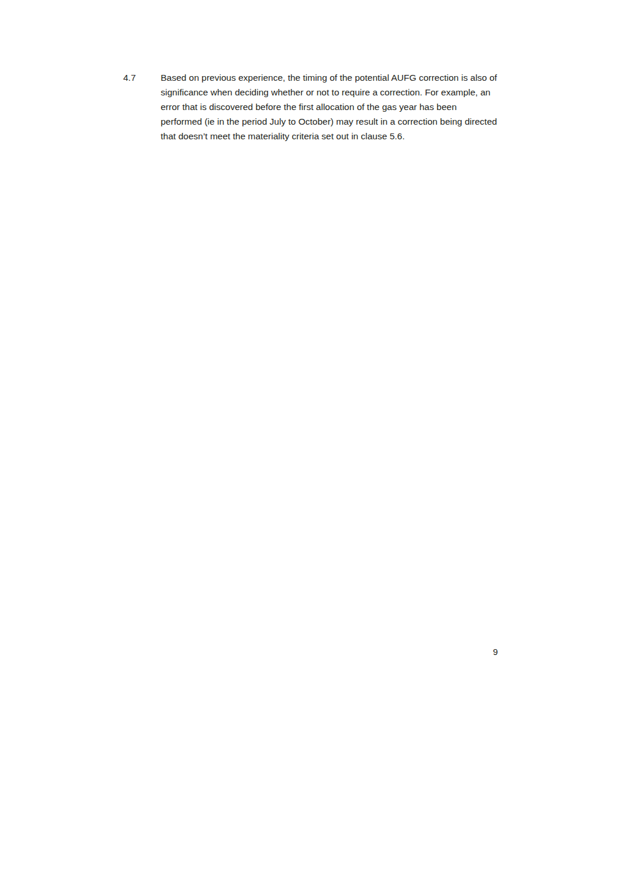4.7
Based on previous experience, the timing of the potential AUFG correction is also of significance when deciding whether or not to require a correction. For example, an error that is discovered before the first allocation of the gas year has been performed (ie in the period July to October) may result in a correction being directed that doesn’t meet the materiality criteria set out in clause 5.6.
9